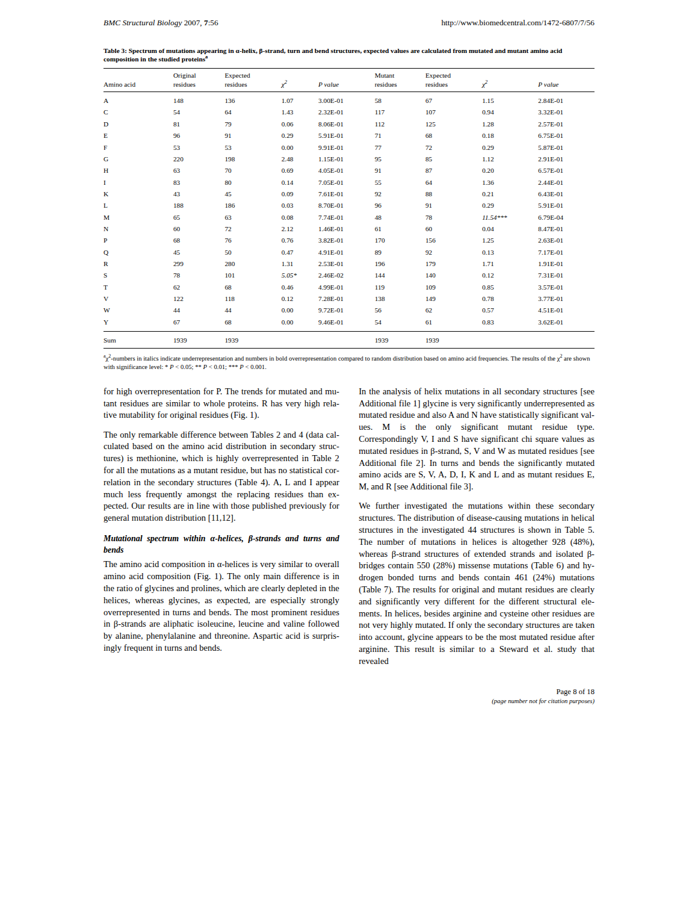BMC Structural Biology 2007, 7:56
http://www.biomedcentral.com/1472-6807/7/56
Table 3: Spectrum of mutations appearing in α-helix, β-strand, turn and bend structures, expected values are calculated from mutated and mutant amino acid composition in the studied proteinsa
| Amino acid | Original residues | Expected residues | χ 2 | P value | Mutant residues | Expected residues | χ 2 | P value |
| --- | --- | --- | --- | --- | --- | --- | --- | --- |
| A | 148 | 136 | 1.07 | 3.00E-01 | 58 | 67 | 1.15 | 2.84E-01 |
| C | 54 | 64 | 1.43 | 2.32E-01 | 117 | 107 | 0.94 | 3.32E-01 |
| D | 81 | 79 | 0.06 | 8.06E-01 | 112 | 125 | 1.28 | 2.57E-01 |
| E | 96 | 91 | 0.29 | 5.91E-01 | 71 | 68 | 0.18 | 6.75E-01 |
| F | 53 | 53 | 0.00 | 9.91E-01 | 77 | 72 | 0.29 | 5.87E-01 |
| G | 220 | 198 | 2.48 | 1.15E-01 | 95 | 85 | 1.12 | 2.91E-01 |
| H | 63 | 70 | 0.69 | 4.05E-01 | 91 | 87 | 0.20 | 6.57E-01 |
| I | 83 | 80 | 0.14 | 7.05E-01 | 55 | 64 | 1.36 | 2.44E-01 |
| K | 43 | 45 | 0.09 | 7.61E-01 | 92 | 88 | 0.21 | 6.43E-01 |
| L | 188 | 186 | 0.03 | 8.70E-01 | 96 | 91 | 0.29 | 5.91E-01 |
| M | 65 | 63 | 0.08 | 7.74E-01 | 48 | 78 | 11.54*** | 6.79E-04 |
| N | 60 | 72 | 2.12 | 1.46E-01 | 61 | 60 | 0.04 | 8.47E-01 |
| P | 68 | 76 | 0.76 | 3.82E-01 | 170 | 156 | 1.25 | 2.63E-01 |
| Q | 45 | 50 | 0.47 | 4.91E-01 | 89 | 92 | 0.13 | 7.17E-01 |
| R | 299 | 280 | 1.31 | 2.53E-01 | 196 | 179 | 1.71 | 1.91E-01 |
| S | 78 | 101 | 5.05* | 2.46E-02 | 144 | 140 | 0.12 | 7.31E-01 |
| T | 62 | 68 | 0.46 | 4.99E-01 | 119 | 109 | 0.85 | 3.57E-01 |
| V | 122 | 118 | 0.12 | 7.28E-01 | 138 | 149 | 0.78 | 3.77E-01 |
| W | 44 | 44 | 0.00 | 9.72E-01 | 56 | 62 | 0.57 | 4.51E-01 |
| Y | 67 | 68 | 0.00 | 9.46E-01 | 54 | 61 | 0.83 | 3.62E-01 |
| Sum | 1939 | 1939 | | | 1939 | 1939 | | |
aχ2-numbers in italics indicate underrepresentation and numbers in bold overrepresentation compared to random distribution based on amino acid frequencies. The results of the χ2 are shown with significance level: * P < 0.05; ** P < 0.01; *** P < 0.001.
for high overrepresentation for P. The trends for mutated and mutant residues are similar to whole proteins. R has very high relative mutability for original residues (Fig. 1).
The only remarkable difference between Tables 2 and 4 (data calculated based on the amino acid distribution in secondary structures) is methionine, which is highly overrepresented in Table 2 for all the mutations as a mutant residue, but has no statistical correlation in the secondary structures (Table 4). A, L and I appear much less frequently amongst the replacing residues than expected. Our results are in line with those published previously for general mutation distribution [11,12].
Mutational spectrum within α-helices, β-strands and turns and bends
The amino acid composition in α-helices is very similar to overall amino acid composition (Fig. 1). The only main difference is in the ratio of glycines and prolines, which are clearly depleted in the helices, whereas glycines, as expected, are especially strongly overrepresented in turns and bends. The most prominent residues in β-strands are aliphatic isoleucine, leucine and valine followed by alanine, phenylalanine and threonine. Aspartic acid is surprisingly frequent in turns and bends.
In the analysis of helix mutations in all secondary structures [see Additional file 1] glycine is very significantly underrepresented as mutated residue and also A and N have statistically significant values. M is the only significant mutant residue type. Correspondingly V, I and S have significant chi square values as mutated residues in β-strand, S, V and W as mutated residues [see Additional file 2]. In turns and bends the significantly mutated amino acids are S, V, A, D, I, K and L and as mutant residues E, M, and R [see Additional file 3].
We further investigated the mutations within these secondary structures. The distribution of disease-causing mutations in helical structures in the investigated 44 structures is shown in Table 5. The number of mutations in helices is altogether 928 (48%), whereas β-strand structures of extended strands and isolated β-bridges contain 550 (28%) missense mutations (Table 6) and hydrogen bonded turns and bends contain 461 (24%) mutations (Table 7). The results for original and mutant residues are clearly and significantly very different for the different structural elements. In helices, besides arginine and cysteine other residues are not very highly mutated. If only the secondary structures are taken into account, glycine appears to be the most mutated residue after arginine. This result is similar to a Steward et al. study that revealed
Page 8 of 18
(page number not for citation purposes)